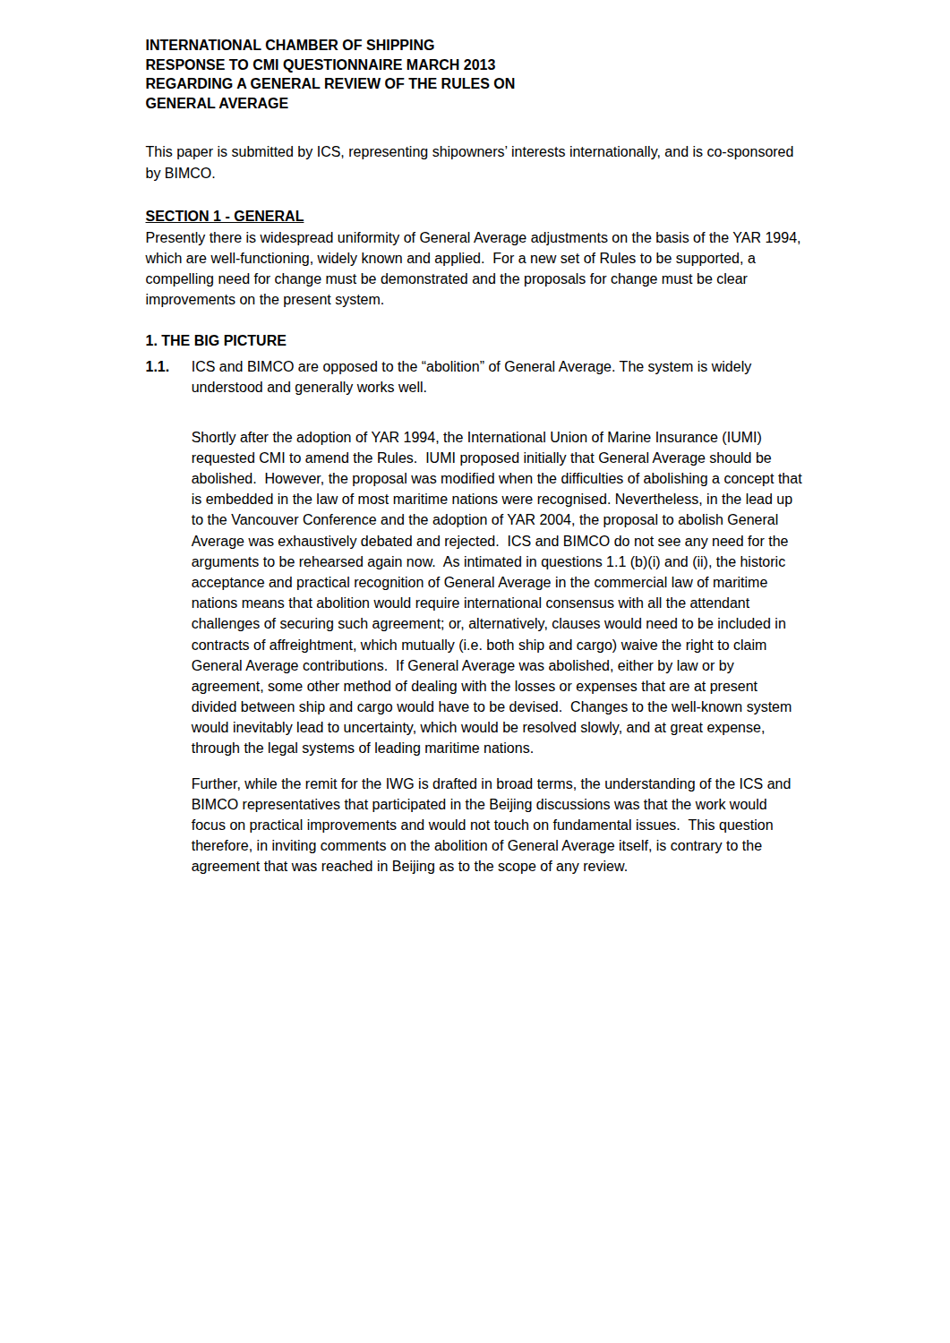INTERNATIONAL CHAMBER OF SHIPPING
RESPONSE TO CMI QUESTIONNAIRE MARCH 2013
REGARDING A GENERAL REVIEW OF THE RULES ON
GENERAL AVERAGE
This paper is submitted by ICS, representing shipowners’ interests internationally, and is co-sponsored by BIMCO.
SECTION 1 - GENERAL
Presently there is widespread uniformity of General Average adjustments on the basis of the YAR 1994, which are well-functioning, widely known and applied. For a new set of Rules to be supported, a compelling need for change must be demonstrated and the proposals for change must be clear improvements on the present system.
1. THE BIG PICTURE
1.1.
ICS and BIMCO are opposed to the “abolition” of General Average. The system is widely understood and generally works well.
Shortly after the adoption of YAR 1994, the International Union of Marine Insurance (IUMI) requested CMI to amend the Rules. IUMI proposed initially that General Average should be abolished. However, the proposal was modified when the difficulties of abolishing a concept that is embedded in the law of most maritime nations were recognised. Nevertheless, in the lead up to the Vancouver Conference and the adoption of YAR 2004, the proposal to abolish General Average was exhaustively debated and rejected. ICS and BIMCO do not see any need for the arguments to be rehearsed again now. As intimated in questions 1.1 (b)(i) and (ii), the historic acceptance and practical recognition of General Average in the commercial law of maritime nations means that abolition would require international consensus with all the attendant challenges of securing such agreement; or, alternatively, clauses would need to be included in contracts of affreightment, which mutually (i.e. both ship and cargo) waive the right to claim General Average contributions. If General Average was abolished, either by law or by agreement, some other method of dealing with the losses or expenses that are at present divided between ship and cargo would have to be devised. Changes to the well-known system would inevitably lead to uncertainty, which would be resolved slowly, and at great expense, through the legal systems of leading maritime nations.
Further, while the remit for the IWG is drafted in broad terms, the understanding of the ICS and BIMCO representatives that participated in the Beijing discussions was that the work would focus on practical improvements and would not touch on fundamental issues. This question therefore, in inviting comments on the abolition of General Average itself, is contrary to the agreement that was reached in Beijing as to the scope of any review.